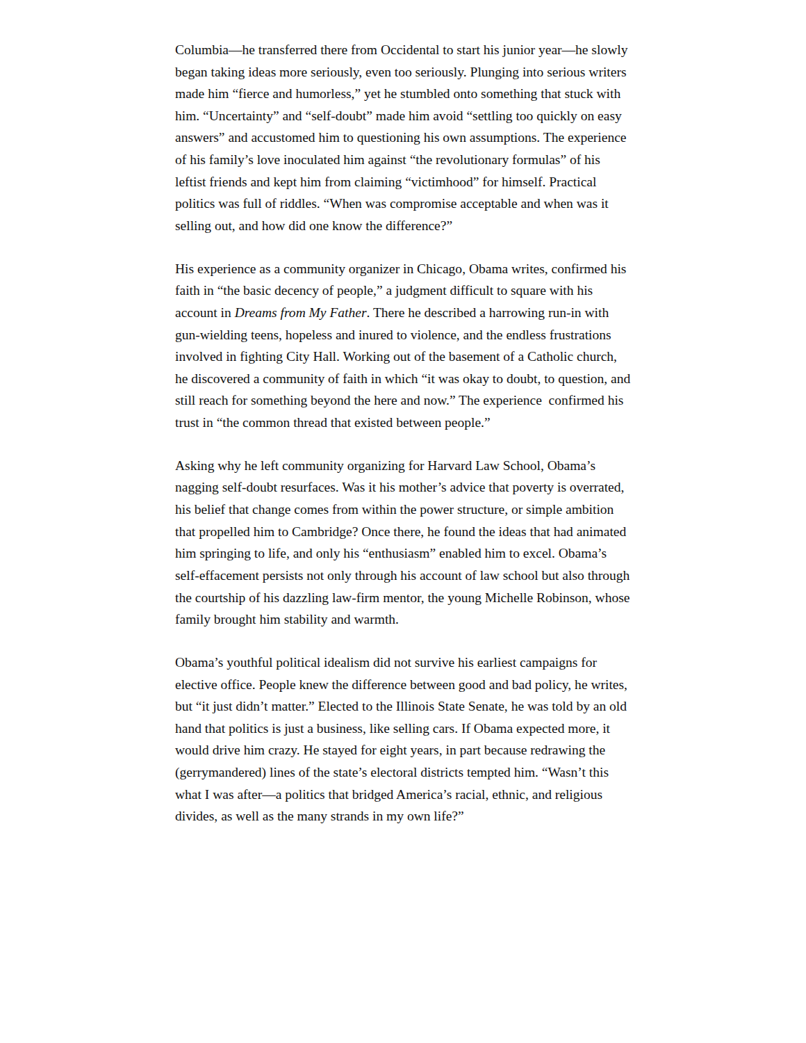Columbia—he transferred there from Occidental to start his junior year—he slowly began taking ideas more seriously, even too seriously. Plunging into serious writers made him “fierce and humorless,” yet he stumbled onto something that stuck with him. “Uncertainty” and “self-doubt” made him avoid “settling too quickly on easy answers” and accustomed him to questioning his own assumptions. The experience of his family’s love inoculated him against “the revolutionary formulas” of his leftist friends and kept him from claiming “victimhood” for himself. Practical politics was full of riddles. “When was compromise acceptable and when was it selling out, and how did one know the difference?”
His experience as a community organizer in Chicago, Obama writes, confirmed his faith in “the basic decency of people,” a judgment difficult to square with his account in Dreams from My Father. There he described a harrowing run-in with gun-wielding teens, hopeless and inured to violence, and the endless frustrations involved in fighting City Hall. Working out of the basement of a Catholic church, he discovered a community of faith in which “it was okay to doubt, to question, and still reach for something beyond the here and now.” The experience confirmed his trust in “the common thread that existed between people.”
Asking why he left community organizing for Harvard Law School, Obama’s nagging self-doubt resurfaces. Was it his mother’s advice that poverty is overrated, his belief that change comes from within the power structure, or simple ambition that propelled him to Cambridge? Once there, he found the ideas that had animated him springing to life, and only his “enthusiasm” enabled him to excel. Obama’s self-effacement persists not only through his account of law school but also through the courtship of his dazzling law-firm mentor, the young Michelle Robinson, whose family brought him stability and warmth.
Obama’s youthful political idealism did not survive his earliest campaigns for elective office. People knew the difference between good and bad policy, he writes, but “it just didn’t matter.” Elected to the Illinois State Senate, he was told by an old hand that politics is just a business, like selling cars. If Obama expected more, it would drive him crazy. He stayed for eight years, in part because redrawing the (gerrymandered) lines of the state’s electoral districts tempted him. “Wasn’t this what I was after—a politics that bridged America’s racial, ethnic, and religious divides, as well as the many strands in my own life?”